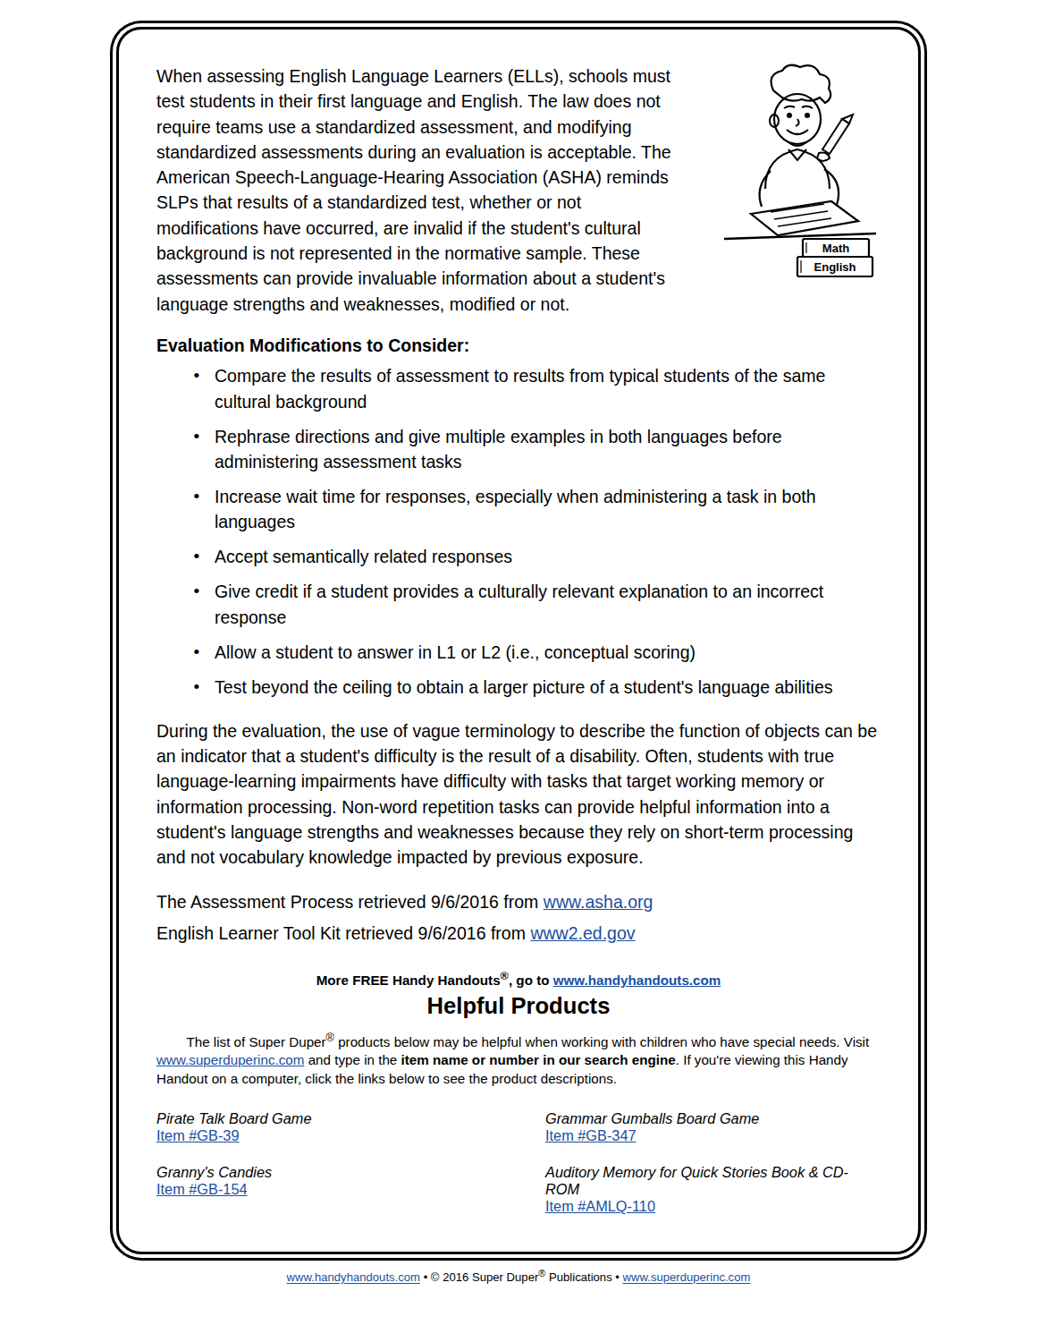Math English
When assessing English Language Learners (ELLs), schools must test students in their first language and English. The law does not require teams use a standardized assessment, and modifying standardized assessments during an evaluation is acceptable. The American Speech-Language-Hearing Association (ASHA) reminds SLPs that results of a standardized test, whether or not modifications have occurred, are invalid if the student's cultural background is not represented in the normative sample. These assessments can provide invaluable information about a student's language strengths and weaknesses, modified or not.
Evaluation Modifications to Consider:
Compare the results of assessment to results from typical students of the same cultural background
Rephrase directions and give multiple examples in both languages before administering assessment tasks
Increase wait time for responses, especially when administering a task in both languages
Accept semantically related responses
Give credit if a student provides a culturally relevant explanation to an incorrect response
Allow a student to answer in L1 or L2 (i.e., conceptual scoring)
Test beyond the ceiling to obtain a larger picture of a student's language abilities
During the evaluation, the use of vague terminology to describe the function of objects can be an indicator that a student's difficulty is the result of a disability. Often, students with true language-learning impairments have difficulty with tasks that target working memory or information processing. Non-word repetition tasks can provide helpful information into a student's language strengths and weaknesses because they rely on short-term processing and not vocabulary knowledge impacted by previous exposure.
The Assessment Process retrieved 9/6/2016 from www.asha.org
English Learner Tool Kit retrieved 9/6/2016 from www2.ed.gov
More FREE Handy Handouts®, go to www.handyhandouts.com
Helpful Products
The list of Super Duper® products below may be helpful when working with children who have special needs. Visit www.superduperinc.com and type in the item name or number in our search engine. If you're viewing this Handy Handout on a computer, click the links below to see the product descriptions.
| Pirate Talk Board Game Item #GB-39 | Grammar Gumballs Board Game Item #GB-347 |
| Granny's Candies Item #GB-154 | Auditory Memory for Quick Stories Book & CD-ROM Item #AMLQ-110 |
www.handyhandouts.com • © 2016 Super Duper® Publications • www.superduperinc.com